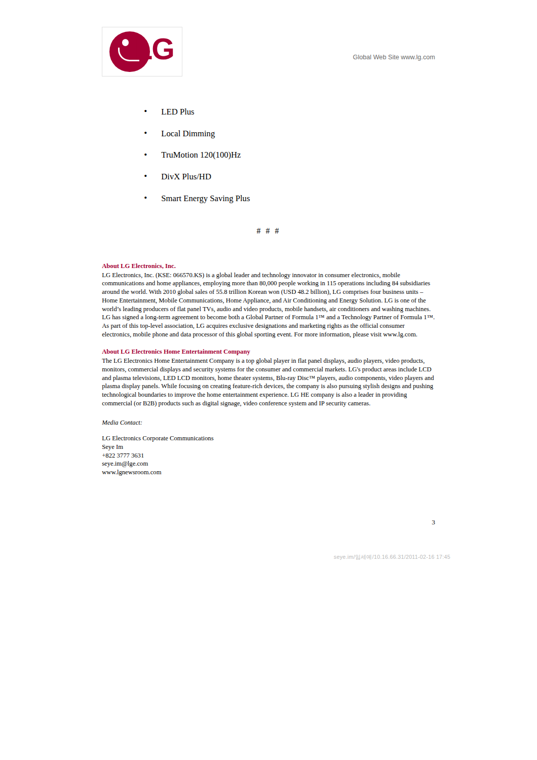LG
Global Web Site www.lg.com
LED Plus
Local Dimming
TruMotion 120(100)Hz
DivX Plus/HD
Smart Energy Saving Plus
# # #
About LG Electronics, Inc.
LG Electronics, Inc. (KSE: 066570.KS) is a global leader and technology innovator in consumer electronics, mobile communications and home appliances, employing more than 80,000 people working in 115 operations including 84 subsidiaries around the world. With 2010 global sales of 55.8 trillion Korean won (USD 48.2 billion), LG comprises four business units – Home Entertainment, Mobile Communications, Home Appliance, and Air Conditioning and Energy Solution. LG is one of the world’s leading producers of flat panel TVs, audio and video products, mobile handsets, air conditioners and washing machines. LG has signed a long-term agreement to become both a Global Partner of Formula 1™ and a Technology Partner of Formula 1™. As part of this top-level association, LG acquires exclusive designations and marketing rights as the official consumer electronics, mobile phone and data processor of this global sporting event. For more information, please visit www.lg.com.
About LG Electronics Home Entertainment Company
The LG Electronics Home Entertainment Company is a top global player in flat panel displays, audio players, video products, monitors, commercial displays and security systems for the consumer and commercial markets. LG's product areas include LCD and plasma televisions, LED LCD monitors, home theater systems, Blu-ray Disc™ players, audio components, video players and plasma display panels. While focusing on creating feature-rich devices, the company is also pursuing stylish designs and pushing technological boundaries to improve the home entertainment experience. LG HE company is also a leader in providing commercial (or B2B) products such as digital signage, video conference system and IP security cameras.
Media Contact:
LG Electronics Corporate Communications
Seye Im
+822 3777 3631
seye.im@lge.com
www.lgnewsroom.com
3
seye.im/임세예/10.16.66.31/2011-02-16 17:45